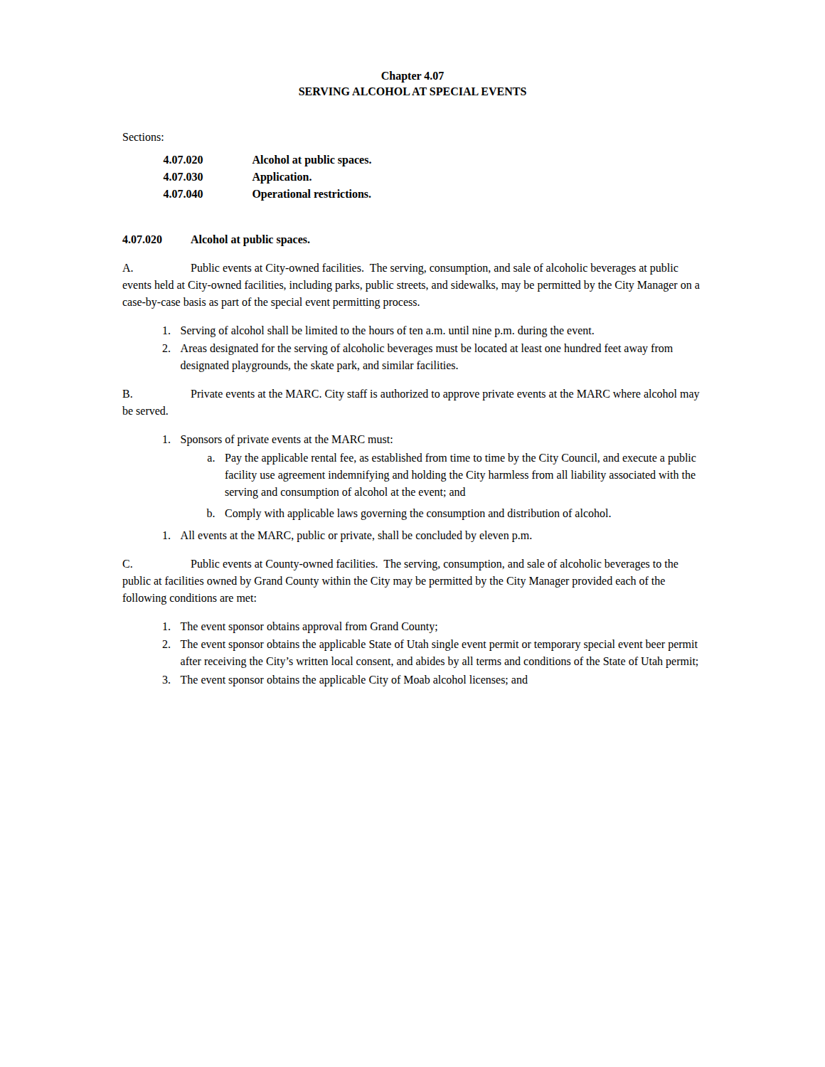Chapter 4.07 SERVING ALCOHOL AT SPECIAL EVENTS
Sections:
| 4.07.020 | Alcohol at public spaces. |
| 4.07.030 | Application. |
| 4.07.040 | Operational restrictions. |
4.07.020 Alcohol at public spaces.
A. Public events at City-owned facilities. The serving, consumption, and sale of alcoholic beverages at public events held at City-owned facilities, including parks, public streets, and sidewalks, may be permitted by the City Manager on a case-by-case basis as part of the special event permitting process.
Serving of alcohol shall be limited to the hours of ten a.m. until nine p.m. during the event.
Areas designated for the serving of alcoholic beverages must be located at least one hundred feet away from designated playgrounds, the skate park, and similar facilities.
B. Private events at the MARC. City staff is authorized to approve private events at the MARC where alcohol may be served.
Sponsors of private events at the MARC must:
Pay the applicable rental fee, as established from time to time by the City Council, and execute a public facility use agreement indemnifying and holding the City harmless from all liability associated with the serving and consumption of alcohol at the event; and
Comply with applicable laws governing the consumption and distribution of alcohol.
All events at the MARC, public or private, shall be concluded by eleven p.m.
C. Public events at County-owned facilities. The serving, consumption, and sale of alcoholic beverages to the public at facilities owned by Grand County within the City may be permitted by the City Manager provided each of the following conditions are met:
The event sponsor obtains approval from Grand County;
The event sponsor obtains the applicable State of Utah single event permit or temporary special event beer permit after receiving the City’s written local consent, and abides by all terms and conditions of the State of Utah permit;
The event sponsor obtains the applicable City of Moab alcohol licenses; and